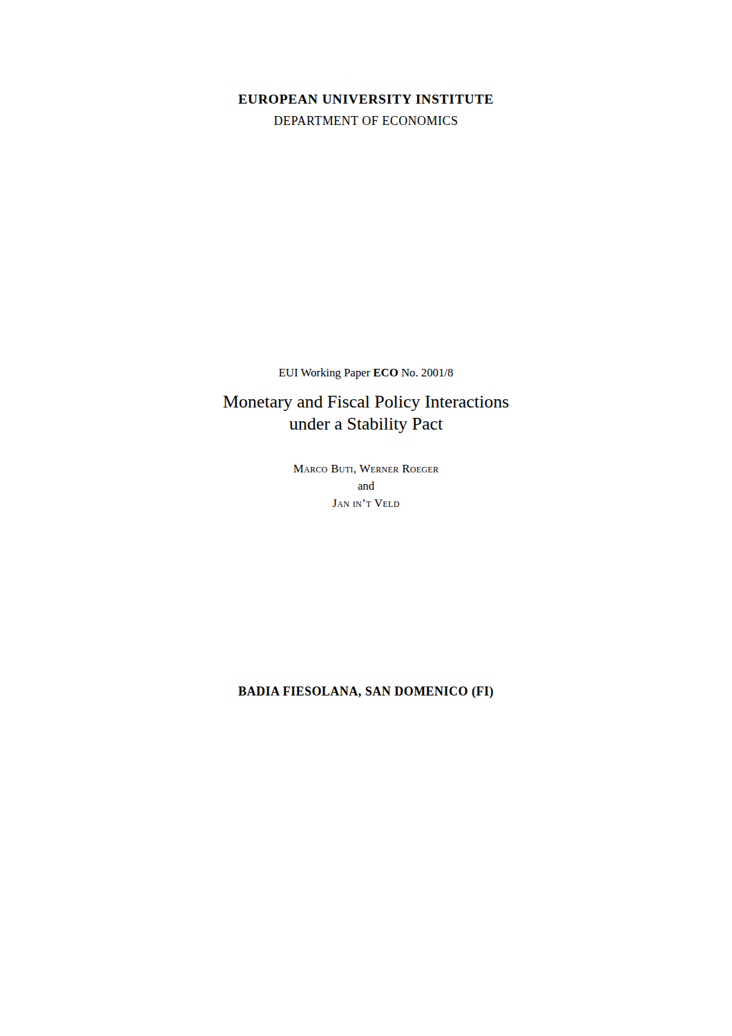EUROPEAN UNIVERSITY INSTITUTE
DEPARTMENT OF ECONOMICS
EUI Working Paper ECO No. 2001/8
Monetary and Fiscal Policy Interactions
under a Stability Pact
Marco Buti, Werner Roeger
and
Jan in’t Veld
BADIA FIESOLANA, SAN DOMENICO (FI)